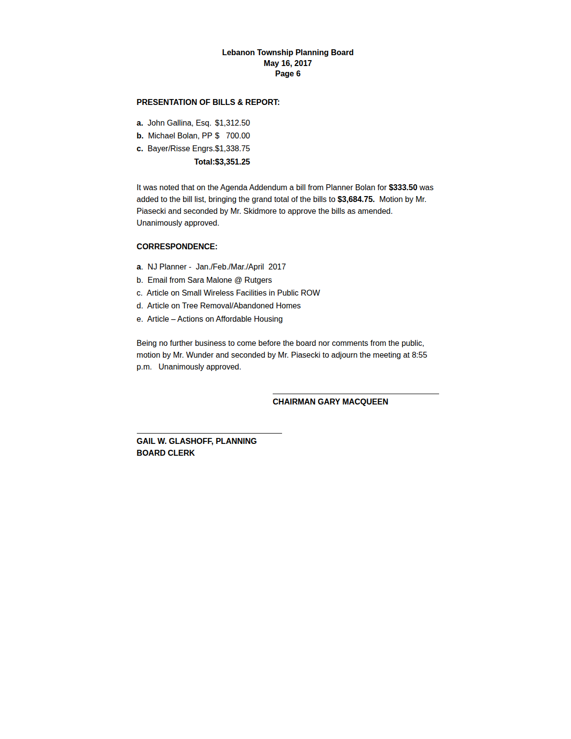Lebanon Township Planning Board
May 16, 2017
Page 6
PRESENTATION OF BILLS & REPORT:
| a. John Gallina, Esq. | $1,312.50 |
| b. Michael Bolan, PP | $ 700.00 |
| c. Bayer/Risse Engrs. | $1,338.75 |
| Total: | $3,351.25 |
It was noted that on the Agenda Addendum a bill from Planner Bolan for $333.50 was added to the bill list, bringing the grand total of the bills to $3,684.75. Motion by Mr. Piasecki and seconded by Mr. Skidmore to approve the bills as amended. Unanimously approved.
CORRESPONDENCE:
a. NJ Planner - Jan./Feb./Mar./April 2017
b. Email from Sara Malone @ Rutgers
c. Article on Small Wireless Facilities in Public ROW
d. Article on Tree Removal/Abandoned Homes
e. Article – Actions on Affordable Housing
Being no further business to come before the board nor comments from the public, motion by Mr. Wunder and seconded by Mr. Piasecki to adjourn the meeting at 8:55 p.m. Unanimously approved.
CHAIRMAN GARY MACQUEEN
GAIL W. GLASHOFF, PLANNING BOARD CLERK